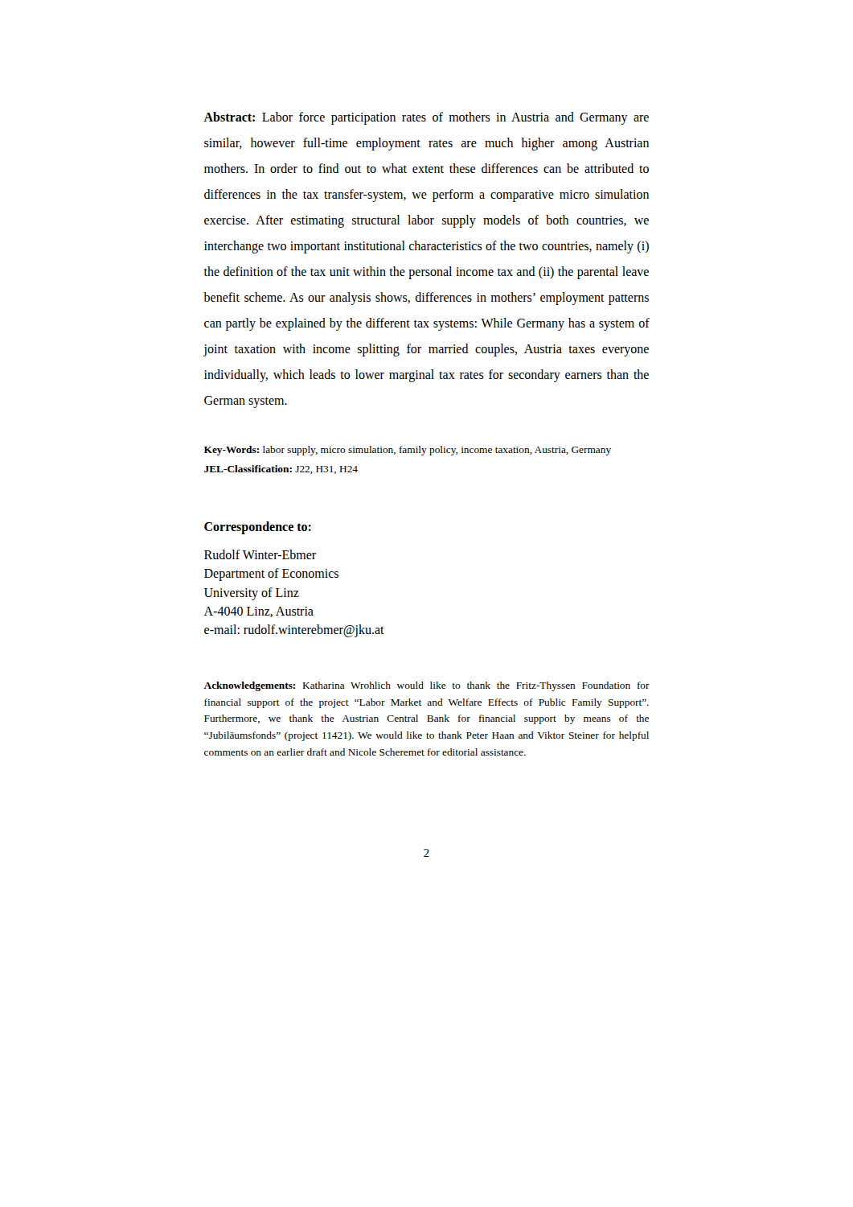Abstract: Labor force participation rates of mothers in Austria and Germany are similar, however full-time employment rates are much higher among Austrian mothers. In order to find out to what extent these differences can be attributed to differences in the tax transfer-system, we perform a comparative micro simulation exercise. After estimating structural labor supply models of both countries, we interchange two important institutional characteristics of the two countries, namely (i) the definition of the tax unit within the personal income tax and (ii) the parental leave benefit scheme. As our analysis shows, differences in mothers’ employment patterns can partly be explained by the different tax systems: While Germany has a system of joint taxation with income splitting for married couples, Austria taxes everyone individually, which leads to lower marginal tax rates for secondary earners than the German system.
Key-Words: labor supply, micro simulation, family policy, income taxation, Austria, Germany
JEL-Classification: J22, H31, H24
Correspondence to:
Rudolf Winter-Ebmer
Department of Economics
University of Linz
A-4040 Linz, Austria
e-mail: rudolf.winterebmer@jku.at
Acknowledgements: Katharina Wrohlich would like to thank the Fritz-Thyssen Foundation for financial support of the project “Labor Market and Welfare Effects of Public Family Support”. Furthermore, we thank the Austrian Central Bank for financial support by means of the “Jubiläumsfonds” (project 11421). We would like to thank Peter Haan and Viktor Steiner for helpful comments on an earlier draft and Nicole Scheremet for editorial assistance.
2